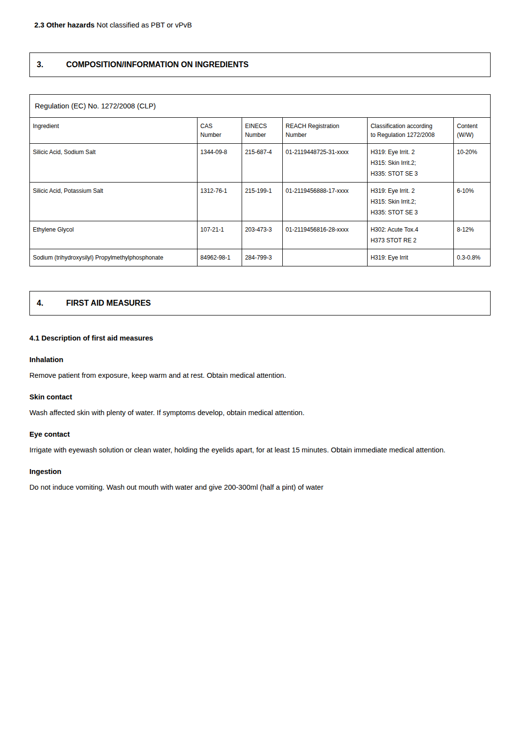2.3 Other hazards Not classified as PBT or vPvB
3. COMPOSITION/INFORMATION ON INGREDIENTS
Regulation (EC) No. 1272/2008 (CLP)
| Ingredient | CAS Number | EINECS Number | REACH Registration Number | Classification according to Regulation 1272/2008 | Content (W/W) |
| --- | --- | --- | --- | --- | --- |
| Silicic Acid, Sodium Salt | 1344-09-8 | 215-687-4 | 01-2119448725-31-xxxx | H319: Eye Irrit. 2 H315: Skin Irrit.2; H335: STOT SE 3 | 10-20% |
| Silicic Acid, Potassium Salt | 1312-76-1 | 215-199-1 | 01-2119456888-17-xxxx | H319: Eye Irrit. 2 H315: Skin Irrit.2; H335: STOT SE 3 | 6-10% |
| Ethylene Glycol | 107-21-1 | 203-473-3 | 01-2119456816-28-xxxx | H302: Acute Tox.4 H373 STOT RE 2 | 8-12% |
| Sodium (trihydroxysilyl) Propylmethylphosphonate | 84962-98-1 | 284-799-3 | | H319: Eye Irrit | 0.3-0.8% |
4. FIRST AID MEASURES
4.1 Description of first aid measures
Inhalation
Remove patient from exposure, keep warm and at rest. Obtain medical attention.
Skin contact
Wash affected skin with plenty of water. If symptoms develop, obtain medical attention.
Eye contact
Irrigate with eyewash solution or clean water, holding the eyelids apart, for at least 15 minutes. Obtain immediate medical attention.
Ingestion
Do not induce vomiting. Wash out mouth with water and give 200-300ml (half a pint) of water